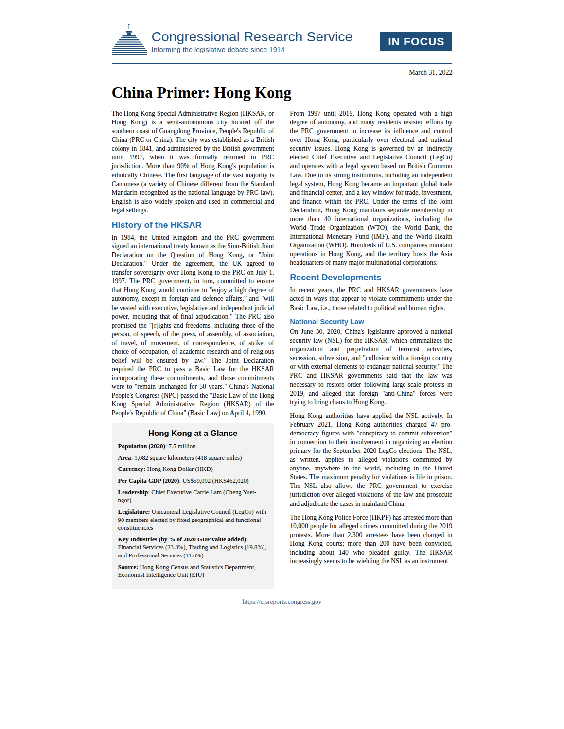Congressional Research Service
Informing the legislative debate since 1914
IN FOCUS
March 31, 2022
China Primer: Hong Kong
The Hong Kong Special Administrative Region (HKSAR, or Hong Kong) is a semi-autonomous city located off the southern coast of Guangdong Province, People's Republic of China (PRC or China). The city was established as a British colony in 1841, and administered by the British government until 1997, when it was formally returned to PRC jurisdiction. More than 90% of Hong Kong's population is ethnically Chinese. The first language of the vast majority is Cantonese (a variety of Chinese different from the Standard Mandarin recognized as the national language by PRC law). English is also widely spoken and used in commercial and legal settings.
History of the HKSAR
In 1984, the United Kingdom and the PRC government signed an international treaty known as the Sino-British Joint Declaration on the Question of Hong Kong, or "Joint Declaration." Under the agreement, the UK agreed to transfer sovereignty over Hong Kong to the PRC on July 1, 1997. The PRC government, in turn, committed to ensure that Hong Kong would continue to "enjoy a high degree of autonomy, except in foreign and defence affairs," and "will be vested with executive, legislative and independent judicial power, including that of final adjudication." The PRC also promised the "[r]ights and freedoms, including those of the person, of speech, of the press, of assembly, of association, of travel, of movement, of correspondence, of strike, of choice of occupation, of academic research and of religious belief will be ensured by law." The Joint Declaration required the PRC to pass a Basic Law for the HKSAR incorporating these commitments, and those commitments were to "remain unchanged for 50 years." China's National People's Congress (NPC) passed the "Basic Law of the Hong Kong Special Administrative Region (HKSAR) of the People's Republic of China" (Basic Law) on April 4, 1990.
Hong Kong at a Glance
Population (2020): 7.5 million
Area: 1,082 square kilometers (418 square miles)
Currency: Hong Kong Dollar (HKD)
Per Capita GDP (2020): US$59,092 (HK$462,020)
Leadership: Chief Executive Carrie Lam (Cheng Yuet-ngor)
Legislature: Unicameral Legislative Council (LegCo) with 90 members elected by fixed geographical and functional constituencies
Key Industries (by % of 2020 GDP value added): Financial Services (23.3%), Trading and Logistics (19.8%), and Professional Services (11.6%)
Source: Hong Kong Census and Statistics Department, Economist Intelligence Unit (EIU)
From 1997 until 2019, Hong Kong operated with a high degree of autonomy, and many residents resisted efforts by the PRC government to increase its influence and control over Hong Kong, particularly over electoral and national security issues. Hong Kong is governed by an indirectly elected Chief Executive and Legislative Council (LegCo) and operates with a legal system based on British Common Law. Due to its strong institutions, including an independent legal system, Hong Kong became an important global trade and financial center, and a key window for trade, investment, and finance within the PRC. Under the terms of the Joint Declaration, Hong Kong maintains separate membership in more than 40 international organizations, including the World Trade Organization (WTO), the World Bank, the International Monetary Fund (IMF), and the World Health Organization (WHO). Hundreds of U.S. companies maintain operations in Hong Kong, and the territory hosts the Asia headquarters of many major multinational corporations.
Recent Developments
In recent years, the PRC and HKSAR governments have acted in ways that appear to violate commitments under the Basic Law, i.e., those related to political and human rights.
National Security Law
On June 30, 2020, China's legislature approved a national security law (NSL) for the HKSAR, which criminalizes the organization and perpetration of terrorist activities, secession, subversion, and "collusion with a foreign country or with external elements to endanger national security." The PRC and HKSAR governments said that the law was necessary to restore order following large-scale protests in 2019, and alleged that foreign "anti-China" forces were trying to bring chaos to Hong Kong.
Hong Kong authorities have applied the NSL actively. In February 2021, Hong Kong authorities charged 47 pro-democracy figures with "conspiracy to commit subversion" in connection to their involvement in organizing an election primary for the September 2020 LegCo elections. The NSL, as written, applies to alleged violations committed by anyone, anywhere in the world, including in the United States. The maximum penalty for violations is life in prison. The NSL also allows the PRC government to exercise jurisdiction over alleged violations of the law and prosecute and adjudicate the cases in mainland China.
The Hong Kong Police Force (HKPF) has arrested more than 10,000 people for alleged crimes committed during the 2019 protests. More than 2,300 arrestees have been charged in Hong Kong courts; more than 200 have been convicted, including about 140 who pleaded guilty. The HKSAR increasingly seems to be wielding the NSL as an instrument
https://crsreports.congress.gov